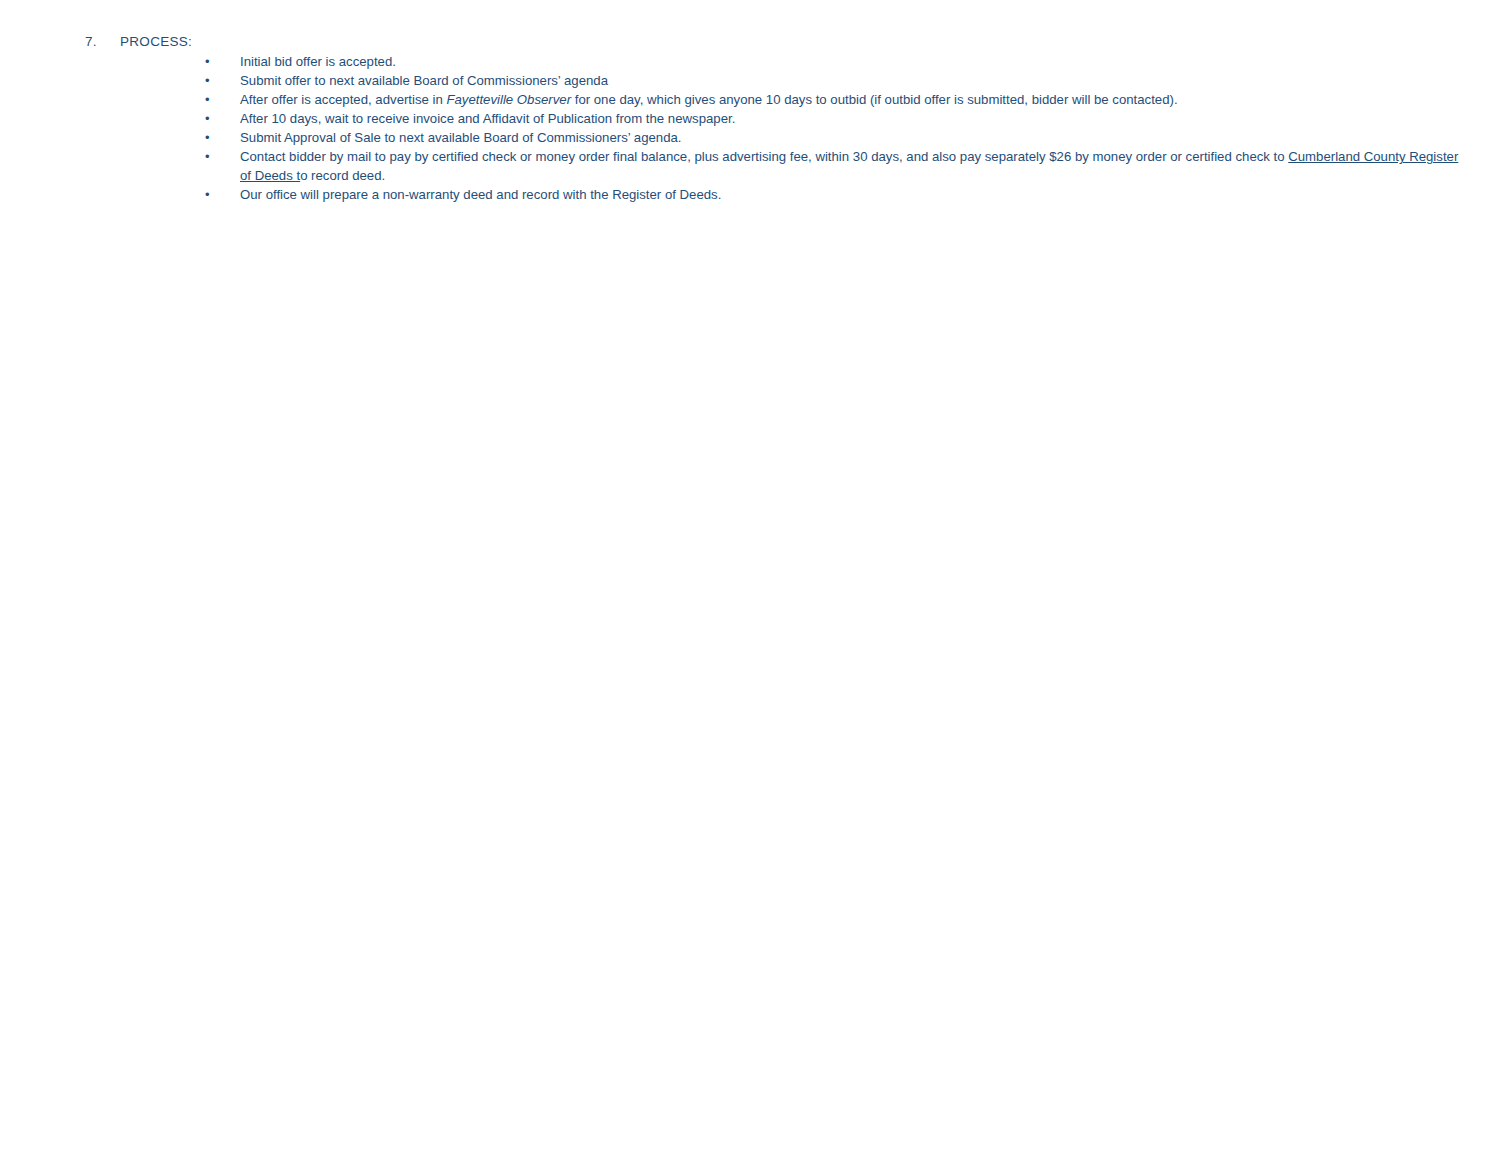7.
PROCESS:
Initial bid offer is accepted.
Submit offer to next available Board of Commissioners’ agenda
After offer is accepted, advertise in Fayetteville Observer for one day, which gives anyone 10 days to outbid (if outbid offer is submitted, bidder will be contacted).
After 10 days, wait to receive invoice and Affidavit of Publication from the newspaper.
Submit Approval of Sale to next available Board of Commissioners’ agenda.
Contact bidder by mail to pay by certified check or money order final balance, plus advertising fee, within 30 days, and also pay separately $26 by money order or certified check to Cumberland County Register of Deeds to record deed.
Our office will prepare a non-warranty deed and record with the Register of Deeds.